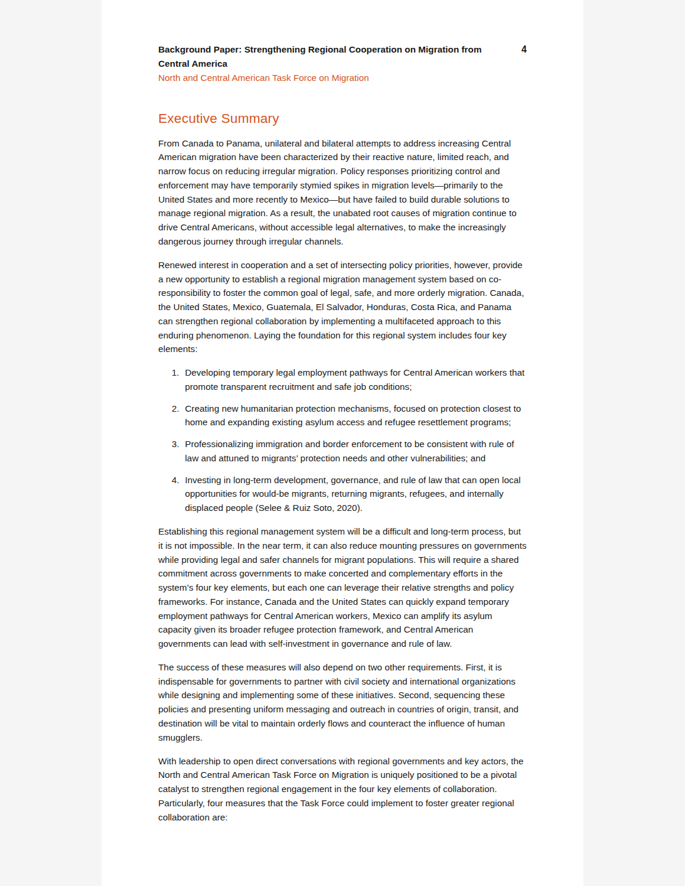4
Background Paper: Strengthening Regional Cooperation on Migration from Central America
North and Central American Task Force on Migration
Executive Summary
From Canada to Panama, unilateral and bilateral attempts to address increasing Central American migration have been characterized by their reactive nature, limited reach, and narrow focus on reducing irregular migration. Policy responses prioritizing control and enforcement may have temporarily stymied spikes in migration levels—primarily to the United States and more recently to Mexico—but have failed to build durable solutions to manage regional migration. As a result, the unabated root causes of migration continue to drive Central Americans, without accessible legal alternatives, to make the increasingly dangerous journey through irregular channels.
Renewed interest in cooperation and a set of intersecting policy priorities, however, provide a new opportunity to establish a regional migration management system based on co-responsibility to foster the common goal of legal, safe, and more orderly migration. Canada, the United States, Mexico, Guatemala, El Salvador, Honduras, Costa Rica, and Panama can strengthen regional collaboration by implementing a multifaceted approach to this enduring phenomenon. Laying the foundation for this regional system includes four key elements:
Developing temporary legal employment pathways for Central American workers that promote transparent recruitment and safe job conditions;
Creating new humanitarian protection mechanisms, focused on protection closest to home and expanding existing asylum access and refugee resettlement programs;
Professionalizing immigration and border enforcement to be consistent with rule of law and attuned to migrants’ protection needs and other vulnerabilities; and
Investing in long-term development, governance, and rule of law that can open local opportunities for would-be migrants, returning migrants, refugees, and internally displaced people (Selee & Ruiz Soto, 2020).
Establishing this regional management system will be a difficult and long-term process, but it is not impossible. In the near term, it can also reduce mounting pressures on governments while providing legal and safer channels for migrant populations. This will require a shared commitment across governments to make concerted and complementary efforts in the system’s four key elements, but each one can leverage their relative strengths and policy frameworks. For instance, Canada and the United States can quickly expand temporary employment pathways for Central American workers, Mexico can amplify its asylum capacity given its broader refugee protection framework, and Central American governments can lead with self-investment in governance and rule of law.
The success of these measures will also depend on two other requirements. First, it is indispensable for governments to partner with civil society and international organizations while designing and implementing some of these initiatives. Second, sequencing these policies and presenting uniform messaging and outreach in countries of origin, transit, and destination will be vital to maintain orderly flows and counteract the influence of human smugglers.
With leadership to open direct conversations with regional governments and key actors, the North and Central American Task Force on Migration is uniquely positioned to be a pivotal catalyst to strengthen regional engagement in the four key elements of collaboration. Particularly, four measures that the Task Force could implement to foster greater regional collaboration are: